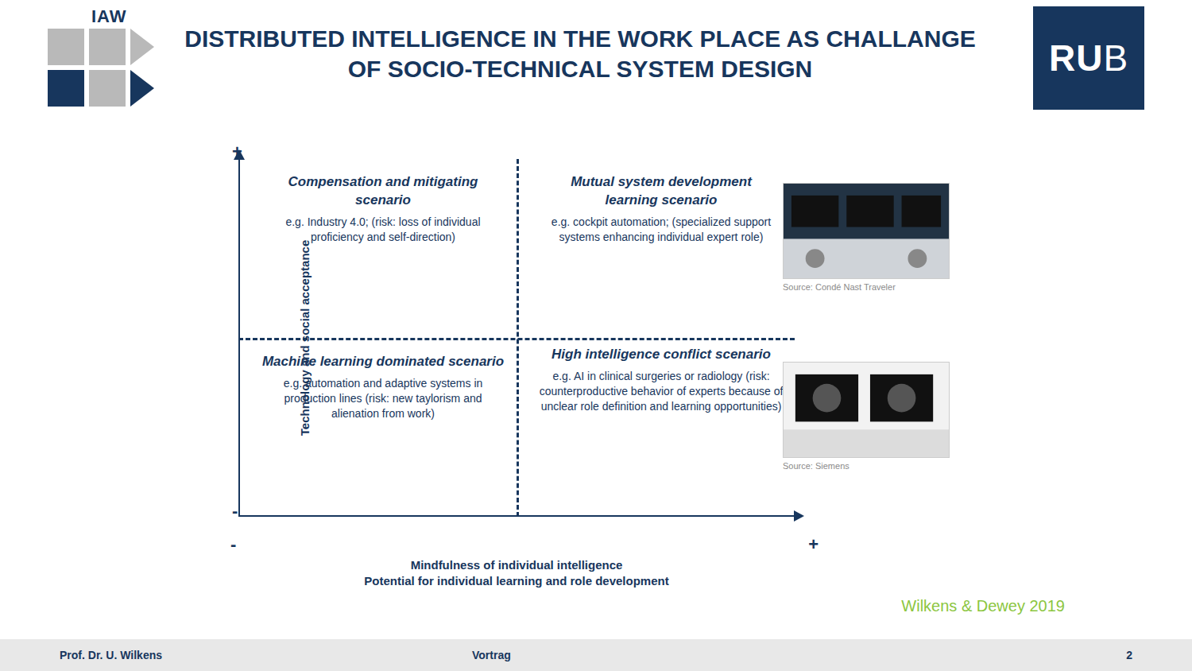IAW
Distributed Intelligence in the Work Place as Challange of Socio-Technical System Design
RUB
+ - - +
Technology and social acceptance
Mindfulness of individual intelligence
Potential for individual learning and role development
Compensation and mitigating scenario e.g. Industry 4.0; (risk: loss of individual proficiency and self-direction)
Mutual system development
learning scenario e.g. cockpit automation; (specialized support systems enhancing individual expert role)
Machine learning dominated scenario e.g. automation and adaptive systems in production lines (risk: new taylorism and alienation from work)
High intelligence conflict scenario e.g. AI in clinical surgeries or radiology (risk: counterproductive behavior of experts because of unclear role definition and learning opportunities)
Source: Condé Nast Traveler
Source: Siemens
Wilkens & Dewey 2019
Prof. Dr. U. Wilkens Vortrag 2